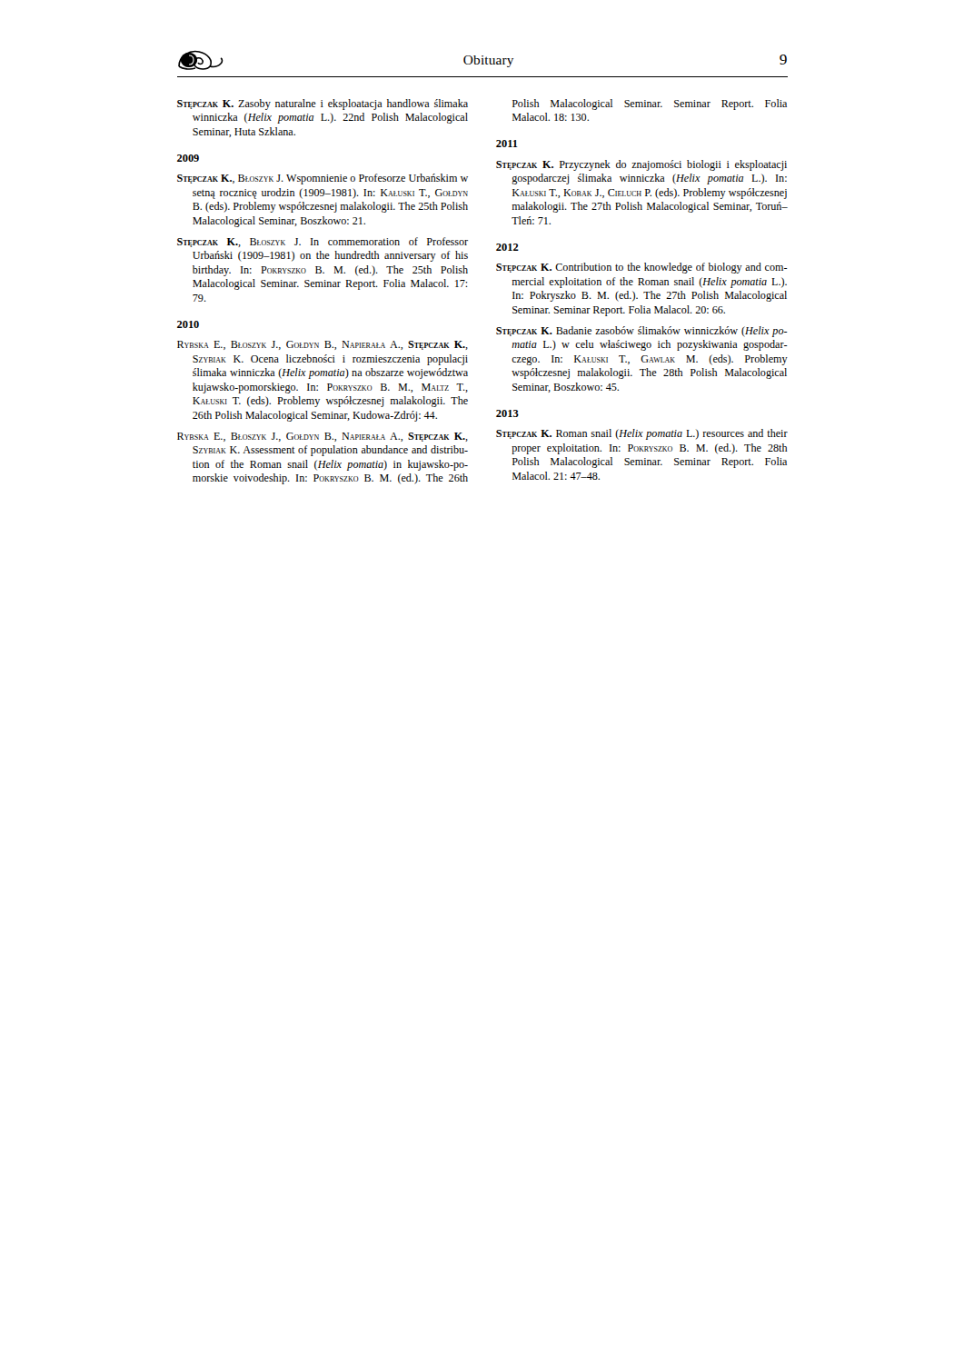Obituary 9
Stępczak K. Zasoby naturalne i eksploatacja handlowa ślimaka winniczka (Helix pomatia L.). 22nd Polish Malacological Seminar, Huta Szklana.
2009
Stępczak K., Błoszyk J. Wspomnienie o Profesorze Urbańskim w setną rocznicę urodzin (1909–1981). In: Kałuski T., Gołdyn B. (eds). Problemy współczesnej malakologii. The 25th Polish Malacological Seminar, Boszkowo: 21.
Stępczak K., Błoszyk J. In commemoration of Professor Urbański (1909–1981) on the hundredth anniversary of his birthday. In: Pokryszko B. M. (ed.). The 25th Polish Malacological Seminar. Seminar Report. Folia Malacol. 17: 79.
2010
Rybska E., Błoszyk J., Gołdyn B., Napierała A., Stępczak K., Szybiak K. Ocena liczebności i rozmieszczenia populacji ślimaka winniczka (Helix pomatia) na obszarze województwa kujawsko-pomorskiego. In: Pokryszko B. M., Maltz T., Kałuski T. (eds). Problemy współczesnej malakologii. The 26th Polish Malacological Seminar, Kudowa-Zdrój: 44.
Rybska E., Błoszyk J., Gołdyn B., Napierała A., Stępczak K., Szybiak K. Assessment of population abundance and distribution of the Roman snail (Helix pomatia) in kujawsko-pomorskie voivodeship. In: Pokryszko B. M. (ed.). The 26th Polish Malacological Seminar. Seminar Report. Folia Malacol. 18: 130.
2011
Stępczak K. Przyczynek do znajomości biologii i eksploatacji gospodarczej ślimaka winniczka (Helix pomatia L.). In: Kałuski T., Kobak J., Cieluch P. (eds). Problemy współczesnej malakologii. The 27th Polish Malacological Seminar, Toruń–Tleń: 71.
2012
Stępczak K. Contribution to the knowledge of biology and commercial exploitation of the Roman snail (Helix pomatia L.). In: Pokryszko B. M. (ed.). The 27th Polish Malacological Seminar. Seminar Report. Folia Malacol. 20: 66.
Stępczak K. Badanie zasobów ślimaków winniczków (Helix pomatia L.) w celu właściwego ich pozyskiwania gospodarczego. In: Kałuski T., Gawlak M. (eds). Problemy współczesnej malakologii. The 28th Polish Malacological Seminar, Boszkowo: 45.
2013
Stępczak K. Roman snail (Helix pomatia L.) resources and their proper exploitation. In: Pokryszko B. M. (ed.). The 28th Polish Malacological Seminar. Seminar Report. Folia Malacol. 21: 47–48.